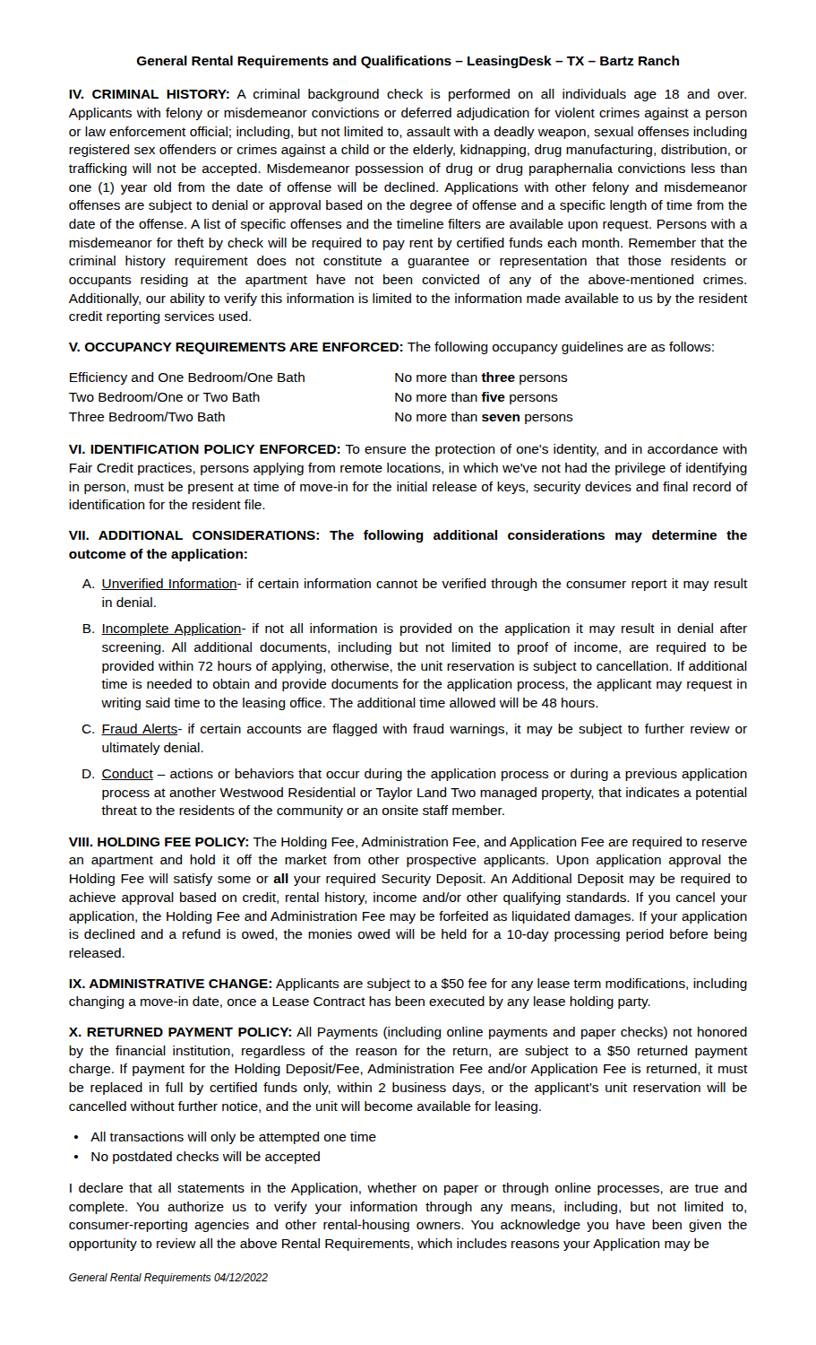General Rental Requirements and Qualifications – LeasingDesk – TX – Bartz Ranch
IV. CRIMINAL HISTORY: A criminal background check is performed on all individuals age 18 and over. Applicants with felony or misdemeanor convictions or deferred adjudication for violent crimes against a person or law enforcement official; including, but not limited to, assault with a deadly weapon, sexual offenses including registered sex offenders or crimes against a child or the elderly, kidnapping, drug manufacturing, distribution, or trafficking will not be accepted. Misdemeanor possession of drug or drug paraphernalia convictions less than one (1) year old from the date of offense will be declined. Applications with other felony and misdemeanor offenses are subject to denial or approval based on the degree of offense and a specific length of time from the date of the offense. A list of specific offenses and the timeline filters are available upon request. Persons with a misdemeanor for theft by check will be required to pay rent by certified funds each month. Remember that the criminal history requirement does not constitute a guarantee or representation that those residents or occupants residing at the apartment have not been convicted of any of the above-mentioned crimes. Additionally, our ability to verify this information is limited to the information made available to us by the resident credit reporting services used.
V. OCCUPANCY REQUIREMENTS ARE ENFORCED: The following occupancy guidelines are as follows:
| Efficiency and One Bedroom/One Bath | No more than three persons |
| Two Bedroom/One or Two Bath | No more than five persons |
| Three Bedroom/Two Bath | No more than seven persons |
VI. IDENTIFICATION POLICY ENFORCED: To ensure the protection of one's identity, and in accordance with Fair Credit practices, persons applying from remote locations, in which we've not had the privilege of identifying in person, must be present at time of move-in for the initial release of keys, security devices and final record of identification for the resident file.
VII. ADDITIONAL CONSIDERATIONS: The following additional considerations may determine the outcome of the application:
Unverified Information- if certain information cannot be verified through the consumer report it may result in denial.
Incomplete Application- if not all information is provided on the application it may result in denial after screening. All additional documents, including but not limited to proof of income, are required to be provided within 72 hours of applying, otherwise, the unit reservation is subject to cancellation. If additional time is needed to obtain and provide documents for the application process, the applicant may request in writing said time to the leasing office. The additional time allowed will be 48 hours.
Fraud Alerts- if certain accounts are flagged with fraud warnings, it may be subject to further review or ultimately denial.
Conduct – actions or behaviors that occur during the application process or during a previous application process at another Westwood Residential or Taylor Land Two managed property, that indicates a potential threat to the residents of the community or an onsite staff member.
VIII. HOLDING FEE POLICY: The Holding Fee, Administration Fee, and Application Fee are required to reserve an apartment and hold it off the market from other prospective applicants. Upon application approval the Holding Fee will satisfy some or all your required Security Deposit. An Additional Deposit may be required to achieve approval based on credit, rental history, income and/or other qualifying standards. If you cancel your application, the Holding Fee and Administration Fee may be forfeited as liquidated damages. If your application is declined and a refund is owed, the monies owed will be held for a 10-day processing period before being released.
IX. ADMINISTRATIVE CHANGE: Applicants are subject to a $50 fee for any lease term modifications, including changing a move-in date, once a Lease Contract has been executed by any lease holding party.
X. RETURNED PAYMENT POLICY: All Payments (including online payments and paper checks) not honored by the financial institution, regardless of the reason for the return, are subject to a $50 returned payment charge. If payment for the Holding Deposit/Fee, Administration Fee and/or Application Fee is returned, it must be replaced in full by certified funds only, within 2 business days, or the applicant's unit reservation will be cancelled without further notice, and the unit will become available for leasing.
All transactions will only be attempted one time
No postdated checks will be accepted
I declare that all statements in the Application, whether on paper or through online processes, are true and complete. You authorize us to verify your information through any means, including, but not limited to, consumer-reporting agencies and other rental-housing owners. You acknowledge you have been given the opportunity to review all the above Rental Requirements, which includes reasons your Application may be
General Rental Requirements 04/12/2022